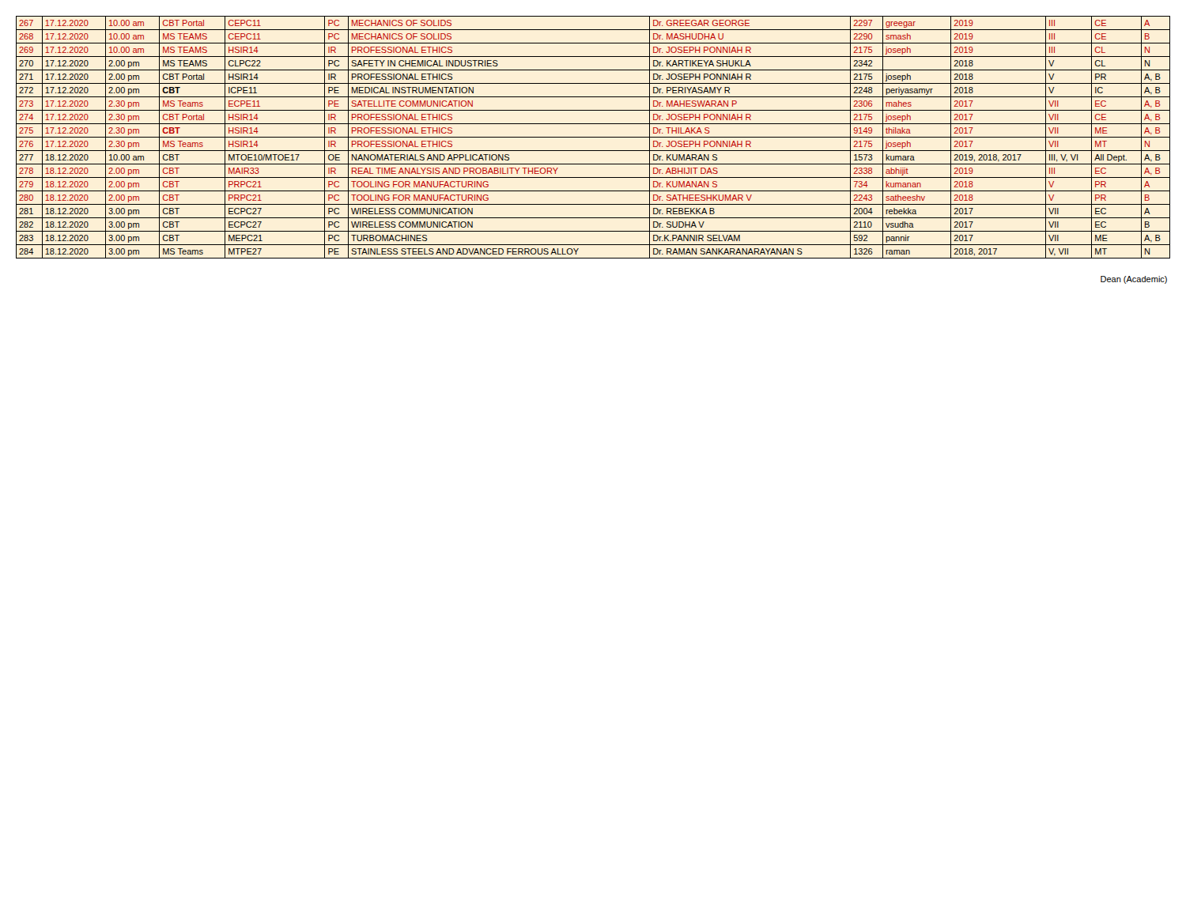| 267 | 17.12.2020 | 10.00 am | CBT Portal | CEPC11 | PC | MECHANICS OF SOLIDS | Dr. GREEGAR GEORGE | 2297 | greegar | 2019 | III | CE | A |
| 268 | 17.12.2020 | 10.00 am | MS TEAMS | CEPC11 | PC | MECHANICS OF SOLIDS | Dr. MASHUDHA U | 2290 | smash | 2019 | III | CE | B |
| 269 | 17.12.2020 | 10.00 am | MS TEAMS | HSIR14 | IR | PROFESSIONAL ETHICS | Dr. JOSEPH PONNIAH R | 2175 | joseph | 2019 | III | CL | N |
| 270 | 17.12.2020 | 2.00 pm | MS TEAMS | CLPC22 | PC | SAFETY IN CHEMICAL INDUSTRIES | Dr. KARTIKEYA SHUKLA | 2342 | | 2018 | V | CL | N |
| 271 | 17.12.2020 | 2.00 pm | CBT Portal | HSIR14 | IR | PROFESSIONAL ETHICS | Dr. JOSEPH PONNIAH R | 2175 | joseph | 2018 | V | PR | A, B |
| 272 | 17.12.2020 | 2.00 pm | CBT | ICPE11 | PE | MEDICAL INSTRUMENTATION | Dr. PERIYASAMY R | 2248 | periyasamyr | 2018 | V | IC | A, B |
| 273 | 17.12.2020 | 2.30 pm | MS Teams | ECPE11 | PE | SATELLITE COMMUNICATION | Dr. MAHESWARAN P | 2306 | mahes | 2017 | VII | EC | A, B |
| 274 | 17.12.2020 | 2.30 pm | CBT Portal | HSIR14 | IR | PROFESSIONAL ETHICS | Dr. JOSEPH PONNIAH R | 2175 | joseph | 2017 | VII | CE | A, B |
| 275 | 17.12.2020 | 2.30 pm | CBT | HSIR14 | IR | PROFESSIONAL ETHICS | Dr. THILAKA S | 9149 | thilaka | 2017 | VII | ME | A, B |
| 276 | 17.12.2020 | 2.30 pm | MS Teams | HSIR14 | IR | PROFESSIONAL ETHICS | Dr. JOSEPH PONNIAH R | 2175 | joseph | 2017 | VII | MT | N |
| 277 | 18.12.2020 | 10.00 am | CBT | MTOE10/MTOE17 | OE | NANOMATERIALS AND APPLICATIONS | Dr. KUMARAN S | 1573 | kumara | 2019, 2018, 2017 | III, V, VI | All Dept. | A, B |
| 278 | 18.12.2020 | 2.00 pm | CBT | MAIR33 | IR | REAL TIME ANALYSIS AND PROBABILITY THEORY | Dr. ABHIJIT DAS | 2338 | abhijit | 2019 | III | EC | A, B |
| 279 | 18.12.2020 | 2.00 pm | CBT | PRPC21 | PC | TOOLING FOR MANUFACTURING | Dr. KUMANAN S | 734 | kumanan | 2018 | V | PR | A |
| 280 | 18.12.2020 | 2.00 pm | CBT | PRPC21 | PC | TOOLING FOR MANUFACTURING | Dr. SATHEESHKUMAR V | 2243 | satheeshv | 2018 | V | PR | B |
| 281 | 18.12.2020 | 3.00 pm | CBT | ECPC27 | PC | WIRELESS COMMUNICATION | Dr. REBEKKA B | 2004 | rebekka | 2017 | VII | EC | A |
| 282 | 18.12.2020 | 3.00 pm | CBT | ECPC27 | PC | WIRELESS COMMUNICATION | Dr. SUDHA V | 2110 | vsudha | 2017 | VII | EC | B |
| 283 | 18.12.2020 | 3.00 pm | CBT | MEPC21 | PC | TURBOMACHINES | Dr.K.PANNIR SELVAM | 592 | pannir | 2017 | VII | ME | A, B |
| 284 | 18.12.2020 | 3.00 pm | MS Teams | MTPE27 | PE | STAINLESS STEELS AND ADVANCED FERROUS ALLOY | Dr. RAMAN SANKARANARAYANAN S | 1326 | raman | 2018, 2017 | V, VII | MT | N |
| | Dean (Academic) |